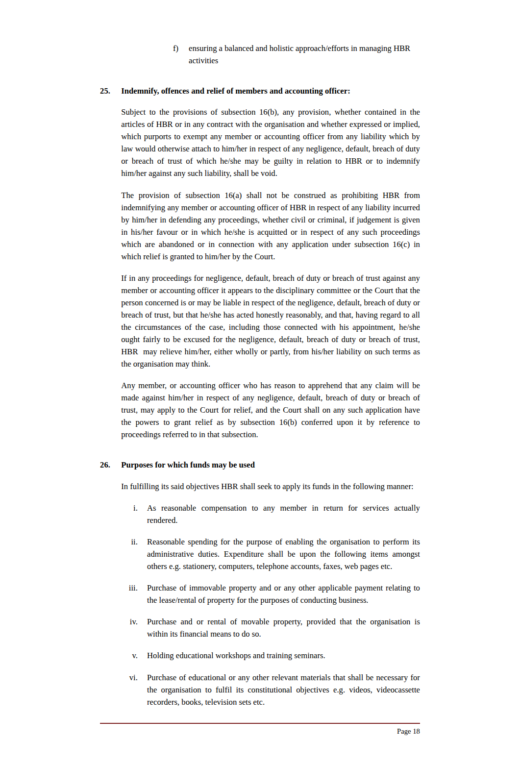f) ensuring a balanced and holistic approach/efforts in managing HBR activities
25. Indemnify, offences and relief of members and accounting officer:
Subject to the provisions of subsection 16(b), any provision, whether contained in the articles of HBR or in any contract with the organisation and whether expressed or implied, which purports to exempt any member or accounting officer from any liability which by law would otherwise attach to him/her in respect of any negligence, default, breach of duty or breach of trust of which he/she may be guilty in relation to HBR or to indemnify him/her against any such liability, shall be void.
The provision of subsection 16(a) shall not be construed as prohibiting HBR from indemnifying any member or accounting officer of HBR in respect of any liability incurred by him/her in defending any proceedings, whether civil or criminal, if judgement is given in his/her favour or in which he/she is acquitted or in respect of any such proceedings which are abandoned or in connection with any application under subsection 16(c) in which relief is granted to him/her by the Court.
If in any proceedings for negligence, default, breach of duty or breach of trust against any member or accounting officer it appears to the disciplinary committee or the Court that the person concerned is or may be liable in respect of the negligence, default, breach of duty or breach of trust, but that he/she has acted honestly reasonably, and that, having regard to all the circumstances of the case, including those connected with his appointment, he/she ought fairly to be excused for the negligence, default, breach of duty or breach of trust, HBR may relieve him/her, either wholly or partly, from his/her liability on such terms as the organisation may think.
Any member, or accounting officer who has reason to apprehend that any claim will be made against him/her in respect of any negligence, default, breach of duty or breach of trust, may apply to the Court for relief, and the Court shall on any such application have the powers to grant relief as by subsection 16(b) conferred upon it by reference to proceedings referred to in that subsection.
26. Purposes for which funds may be used
In fulfilling its said objectives HBR shall seek to apply its funds in the following manner:
i. As reasonable compensation to any member in return for services actually rendered.
ii. Reasonable spending for the purpose of enabling the organisation to perform its administrative duties. Expenditure shall be upon the following items amongst others e.g. stationery, computers, telephone accounts, faxes, web pages etc.
iii. Purchase of immovable property and or any other applicable payment relating to the lease/rental of property for the purposes of conducting business.
iv. Purchase and or rental of movable property, provided that the organisation is within its financial means to do so.
v. Holding educational workshops and training seminars.
vi. Purchase of educational or any other relevant materials that shall be necessary for the organisation to fulfil its constitutional objectives e.g. videos, videocassette recorders, books, television sets etc.
Page 18